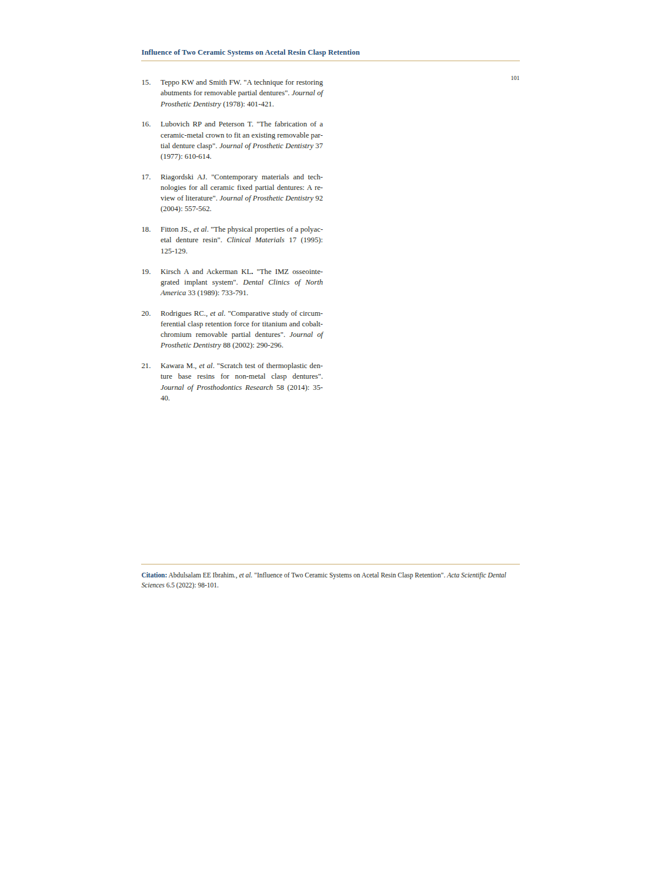Influence of Two Ceramic Systems on Acetal Resin Clasp Retention
101
15. Teppo KW and Smith FW. "A technique for restoring abutments for removable partial dentures". Journal of Prosthetic Dentistry (1978): 401-421.
16. Lubovich RP and Peterson T. "The fabrication of a ceramic-metal crown to fit an existing removable partial denture clasp". Journal of Prosthetic Dentistry 37 (1977): 610-614.
17. Riagordski AJ. "Contemporary materials and technologies for all ceramic fixed partial dentures: A review of literature". Journal of Prosthetic Dentistry 92 (2004): 557-562.
18. Fitton JS., et al. "The physical properties of a polyacetal denture resin". Clinical Materials 17 (1995): 125-129.
19. Kirsch A and Ackerman KL. "The IMZ osseointegrated implant system". Dental Clinics of North America 33 (1989): 733-791.
20. Rodrigues RC., et al. "Comparative study of circumferential clasp retention force for titanium and cobalt- chromium removable partial dentures". Journal of Prosthetic Dentistry 88 (2002): 290-296.
21. Kawara M., et al. "Scratch test of thermoplastic denture base resins for non-metal clasp dentures". Journal of Prosthodontics Research 58 (2014): 35-40.
Citation: Abdulsalam EE Ibrahim., et al. "Influence of Two Ceramic Systems on Acetal Resin Clasp Retention". Acta Scientific Dental Sciences 6.5 (2022): 98-101.